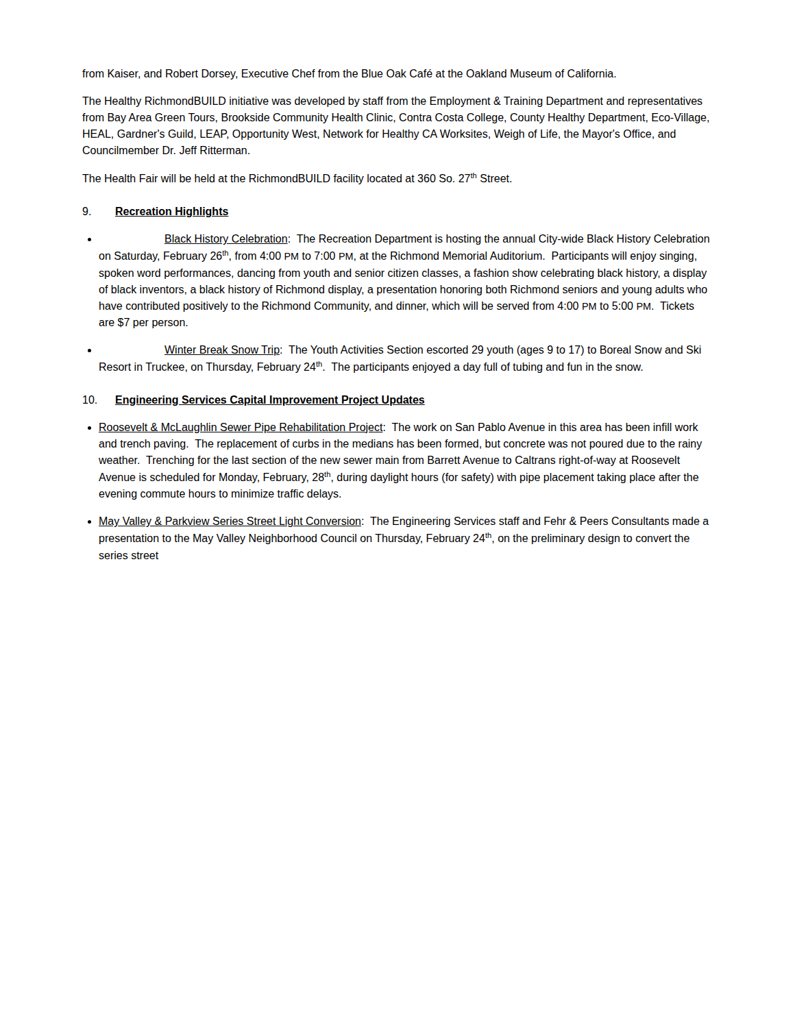from Kaiser, and Robert Dorsey, Executive Chef from the Blue Oak Café at the Oakland Museum of California.
The Healthy RichmondBUILD initiative was developed by staff from the Employment & Training Department and representatives from Bay Area Green Tours, Brookside Community Health Clinic, Contra Costa College, County Healthy Department, Eco-Village, HEAL, Gardner's Guild, LEAP, Opportunity West, Network for Healthy CA Worksites, Weigh of Life, the Mayor's Office, and Councilmember Dr. Jeff Ritterman.
The Health Fair will be held at the RichmondBUILD facility located at 360 So. 27th Street.
9. Recreation Highlights
Black History Celebration: The Recreation Department is hosting the annual City-wide Black History Celebration on Saturday, February 26th, from 4:00 PM to 7:00 PM, at the Richmond Memorial Auditorium. Participants will enjoy singing, spoken word performances, dancing from youth and senior citizen classes, a fashion show celebrating black history, a display of black inventors, a black history of Richmond display, a presentation honoring both Richmond seniors and young adults who have contributed positively to the Richmond Community, and dinner, which will be served from 4:00 PM to 5:00 PM. Tickets are $7 per person.
Winter Break Snow Trip: The Youth Activities Section escorted 29 youth (ages 9 to 17) to Boreal Snow and Ski Resort in Truckee, on Thursday, February 24th. The participants enjoyed a day full of tubing and fun in the snow.
10. Engineering Services Capital Improvement Project Updates
Roosevelt & McLaughlin Sewer Pipe Rehabilitation Project: The work on San Pablo Avenue in this area has been infill work and trench paving. The replacement of curbs in the medians has been formed, but concrete was not poured due to the rainy weather. Trenching for the last section of the new sewer main from Barrett Avenue to Caltrans right-of-way at Roosevelt Avenue is scheduled for Monday, February, 28th, during daylight hours (for safety) with pipe placement taking place after the evening commute hours to minimize traffic delays.
May Valley & Parkview Series Street Light Conversion: The Engineering Services staff and Fehr & Peers Consultants made a presentation to the May Valley Neighborhood Council on Thursday, February 24th, on the preliminary design to convert the series street